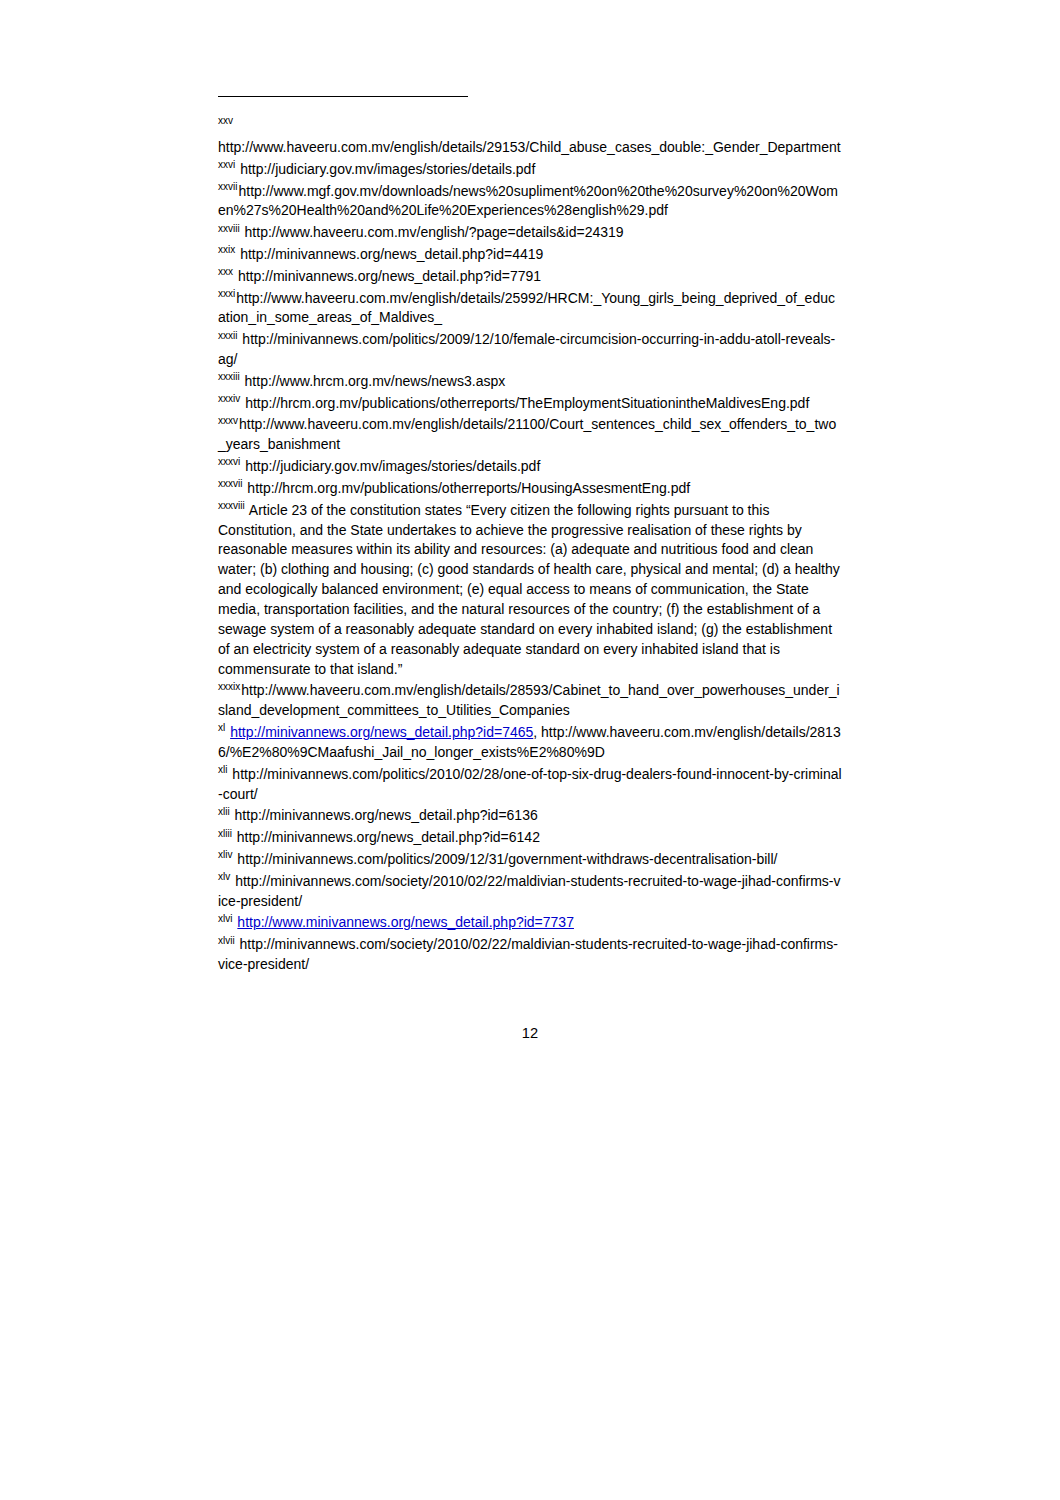xxv http://www.haveeru.com.mv/english/details/29153/Child_abuse_cases_double:_Gender_Department
xxvi http://judiciary.gov.mv/images/stories/details.pdf
xxviihttp://www.mgf.gov.mv/downloads/news%20supliment%20on%20the%20survey%20on%20Women%27s%20Health%20and%20Life%20Experiences%28english%29.pdf
xxviii http://www.haveeru.com.mv/english/?page=details&id=24319
xxix http://minivannews.org/news_detail.php?id=4419
xxx http://minivannews.org/news_detail.php?id=7791
xxxihttp://www.haveeru.com.mv/english/details/25992/HRCM:_Young_girls_being_deprived_of_education_in_some_areas_of_Maldives_
xxxii http://minivannews.com/politics/2009/12/10/female-circumcision-occurring-in-addu-atoll-reveals-ag/
xxxiii http://www.hrcm.org.mv/news/news3.aspx
xxxiv http://hrcm.org.mv/publications/otherreports/TheEmploymentSituationintheMaldivesEng.pdf
xxxvhttp://www.haveeru.com.mv/english/details/21100/Court_sentences_child_sex_offenders_to_two_years_banishment
xxxvi http://judiciary.gov.mv/images/stories/details.pdf
xxxvii http://hrcm.org.mv/publications/otherreports/HousingAssesmentEng.pdf
xxxviii Article 23 of the constitution states “Every citizen the following rights pursuant to this Constitution, and the State undertakes to achieve the progressive realisation of these rights by reasonable measures within its ability and resources: (a) adequate and nutritious food and clean water; (b) clothing and housing; (c) good standards of health care, physical and mental; (d) a healthy and ecologically balanced environment; (e) equal access to means of communication, the State media, transportation facilities, and the natural resources of the country; (f) the establishment of a sewage system of a reasonably adequate standard on every inhabited island; (g) the establishment of an electricity system of a reasonably adequate standard on every inhabited island that is commensurate to that island.”
xxxixhttp://www.haveeru.com.mv/english/details/28593/Cabinet_to_hand_over_powerhouses_under_island_development_committees_to_Utilities_Companies
xl http://minivannews.org/news_detail.php?id=7465, http://www.haveeru.com.mv/english/details/28136/%E2%80%9CMaafushi_Jail_no_longer_exists%E2%80%9D
xli http://minivannews.com/politics/2010/02/28/one-of-top-six-drug-dealers-found-innocent-by-criminal-court/
xlii http://minivannews.org/news_detail.php?id=6136
xliii http://minivannews.org/news_detail.php?id=6142
xliv http://minivannews.com/politics/2009/12/31/government-withdraws-decentralisation-bill/
xlv http://minivannews.com/society/2010/02/22/maldivian-students-recruited-to-wage-jihad-confirms-vice-president/
xlvi http://www.minivannews.org/news_detail.php?id=7737
xlvii http://minivannews.com/society/2010/02/22/maldivian-students-recruited-to-wage-jihad-confirms-vice-president/
12